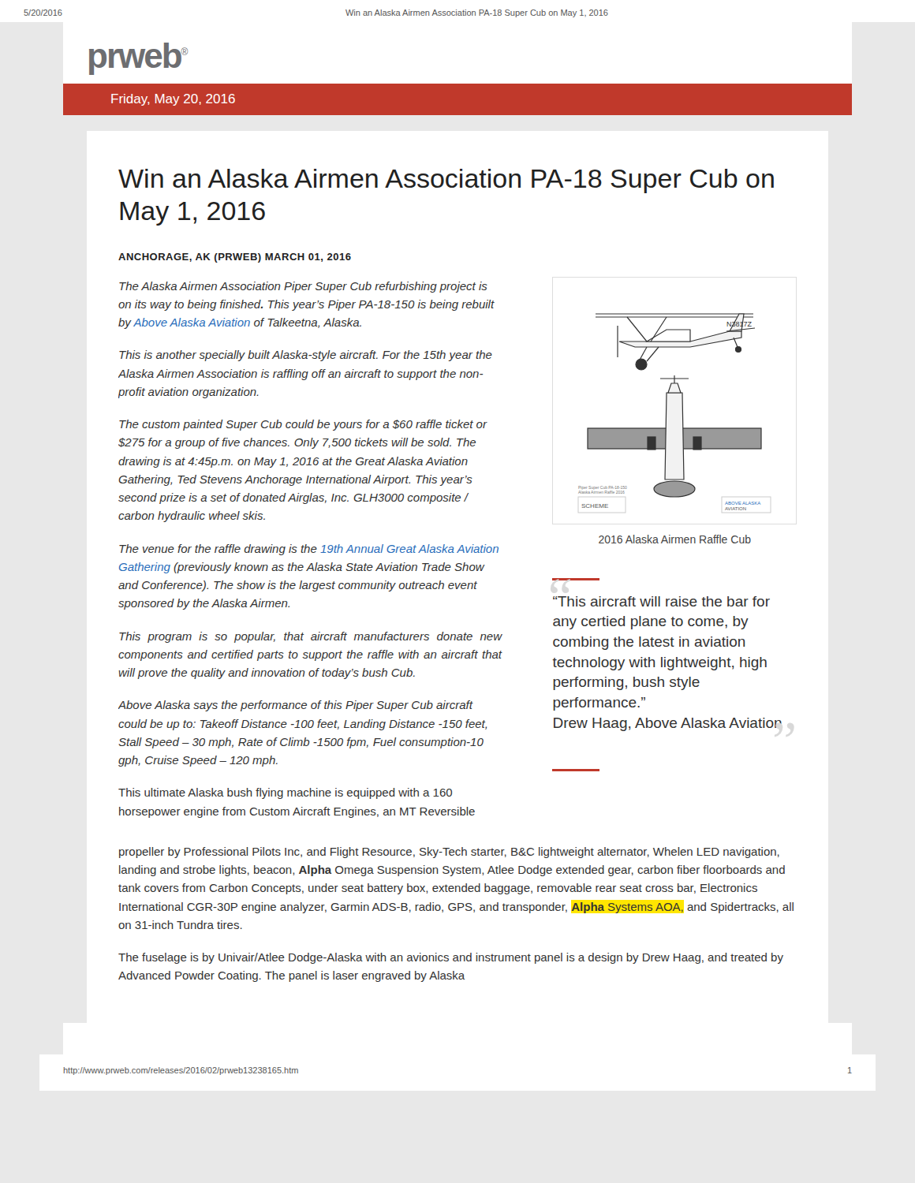5/20/2016
Win an Alaska Airmen Association PA-18 Super Cub on May 1, 2016
prweb®
Friday, May 20, 2016
Win an Alaska Airmen Association PA-18 Super Cub on May 1, 2016
ANCHORAGE, AK (PRWEB) MARCH 01, 2016
The Alaska Airmen Association Piper Super Cub refurbishing project is on its way to being finished. This year’s Piper PA-18-150 is being rebuilt by Above Alaska Aviation of Talkeetna, Alaska.
This is another specially built Alaska-style aircraft. For the 15th year the Alaska Airmen Association is raffling off an aircraft to support the non-profit aviation organization.
The custom painted Super Cub could be yours for a $60 raffle ticket or $275 for a group of five chances. Only 7,500 tickets will be sold. The drawing is at 4:45p.m. on May 1, 2016 at the Great Alaska Aviation Gathering, Ted Stevens Anchorage International Airport. This year’s second prize is a set of donated Airglas, Inc. GLH3000 composite / carbon hydraulic wheel skis.
The venue for the raffle drawing is the 19th Annual Great Alaska Aviation Gathering (previously known as the Alaska State Aviation Trade Show and Conference). The show is the largest community outreach event sponsored by the Alaska Airmen.
This program is so popular, that aircraft manufacturers donate new components and certified parts to support the raffle with an aircraft that will prove the quality and innovation of today’s bush Cub.
Above Alaska says the performance of this Piper Super Cub aircraft could be up to: Takeoff Distance -100 feet, Landing Distance -150 feet, Stall Speed – 30 mph, Rate of Climb -1500 fpm, Fuel consumption-10 gph, Cruise Speed – 120 mph.
This ultimate Alaska bush flying machine is equipped with a 160 horsepower engine from Custom Aircraft Engines, an MT Reversible
N3817Z SCHEME ABOVE ALASKA AVIATION Piper Super Cub PA-18-150 Alaska Airmen Raffle 2016
2016 Alaska Airmen Raffle Cub
“
“This aircraft will raise the bar for any certied plane to come, by combing the latest in aviation technology with lightweight, high performing, bush style performance.”
Drew Haag, Above Alaska Aviation
”
propeller by Professional Pilots Inc, and Flight Resource, Sky-Tech starter, B&C lightweight alternator, Whelen LED navigation, landing and strobe lights, beacon, Alpha Omega Suspension System, Atlee Dodge extended gear, carbon fiber floorboards and tank covers from Carbon Concepts, under seat battery box, extended baggage, removable rear seat cross bar, Electronics International CGR-30P engine analyzer, Garmin ADS-B, radio, GPS, and transponder, Alpha Systems AOA, and Spidertracks, all on 31-inch Tundra tires.
The fuselage is by Univair/Atlee Dodge-Alaska with an avionics and instrument panel is a design by Drew Haag, and treated by Advanced Powder Coating. The panel is laser engraved by Alaska
http://www.prweb.com/releases/2016/02/prweb13238165.htm
1